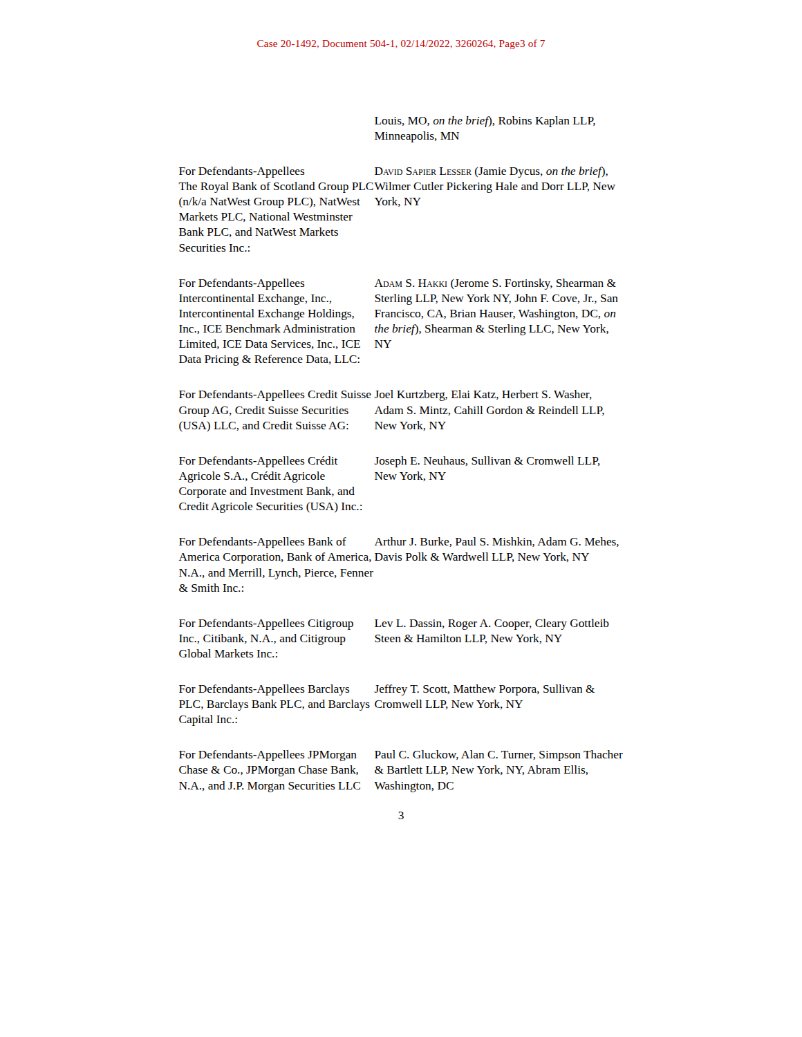Case 20-1492, Document 504-1, 02/14/2022, 3260264, Page3 of 7
| | Louis, MO, on the brief ), Robins Kaplan LLP, Minneapolis, MN |
| For Defendants-Appellees The Royal Bank of Scotland Group PLC (n/k/a NatWest Group PLC), NatWest Markets PLC, National Westminster Bank PLC, and NatWest Markets Securities Inc.: | David Sapier Lesser (Jamie Dycus, on the brief ), Wilmer Cutler Pickering Hale and Dorr LLP, New York, NY |
| For Defendants-Appellees Intercontinental Exchange, Inc., Intercontinental Exchange Holdings, Inc., ICE Benchmark Administration Limited, ICE Data Services, Inc., ICE Data Pricing & Reference Data, LLC: | Adam S. Hakki (Jerome S. Fortinsky, Shearman & Sterling LLP, New York NY, John F. Cove, Jr., San Francisco, CA, Brian Hauser, Washington, DC, on the brief ), Shearman & Sterling LLC, New York, NY |
| For Defendants-Appellees Credit Suisse Group AG, Credit Suisse Securities (USA) LLC, and Credit Suisse AG: | Joel Kurtzberg, Elai Katz, Herbert S. Washer, Adam S. Mintz, Cahill Gordon & Reindell LLP, New York, NY |
| For Defendants-Appellees Crédit Agricole S.A., Crédit Agricole Corporate and Investment Bank, and Credit Agricole Securities (USA) Inc.: | Joseph E. Neuhaus, Sullivan & Cromwell LLP, New York, NY |
| For Defendants-Appellees Bank of America Corporation, Bank of America, N.A., and Merrill, Lynch, Pierce, Fenner & Smith Inc.: | Arthur J. Burke, Paul S. Mishkin, Adam G. Mehes, Davis Polk & Wardwell LLP, New York, NY |
| For Defendants-Appellees Citigroup Inc., Citibank, N.A., and Citigroup Global Markets Inc.: | Lev L. Dassin, Roger A. Cooper, Cleary Gottleib Steen & Hamilton LLP, New York, NY |
| For Defendants-Appellees Barclays PLC, Barclays Bank PLC, and Barclays Capital Inc.: | Jeffrey T. Scott, Matthew Porpora, Sullivan & Cromwell LLP, New York, NY |
| For Defendants-Appellees JPMorgan Chase & Co., JPMorgan Chase Bank, N.A., and J.P. Morgan Securities LLC | Paul C. Gluckow, Alan C. Turner, Simpson Thacher & Bartlett LLP, New York, NY, Abram Ellis, Washington, DC |
3